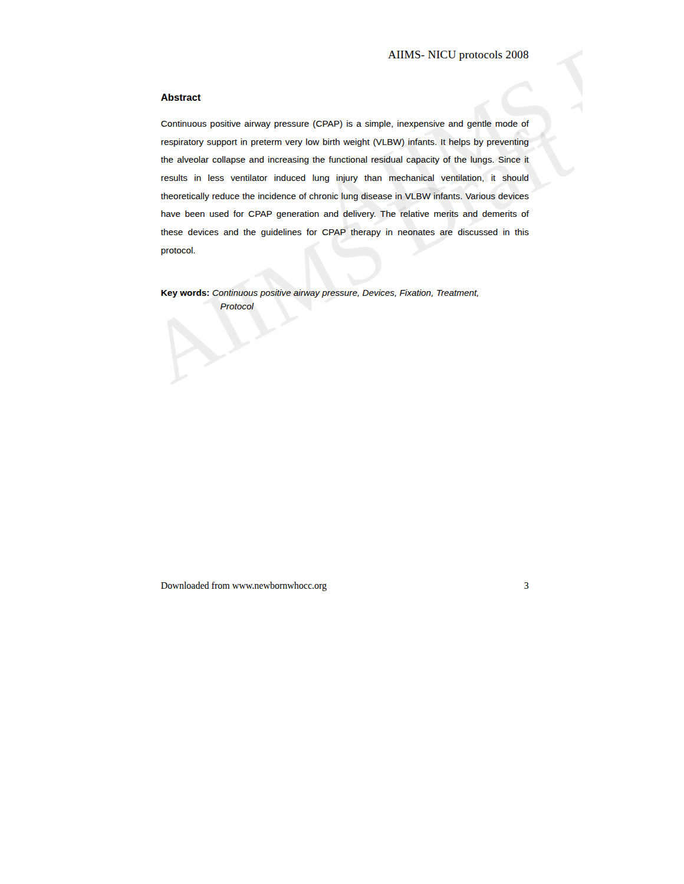AIIMS Draft Protocol AIIMS Draft Protocol
AIIMS- NICU protocols 2008
Abstract
Continuous positive airway pressure (CPAP) is a simple, inexpensive and gentle mode of respiratory support in preterm very low birth weight (VLBW) infants. It helps by preventing the alveolar collapse and increasing the functional residual capacity of the lungs. Since it results in less ventilator induced lung injury than mechanical ventilation, it should theoretically reduce the incidence of chronic lung disease in VLBW infants. Various devices have been used for CPAP generation and delivery. The relative merits and demerits of these devices and the guidelines for CPAP therapy in neonates are discussed in this protocol.
Key words: Continuous positive airway pressure, Devices, Fixation, Treatment, Protocol
Downloaded from www.newbornwhocc.org 3